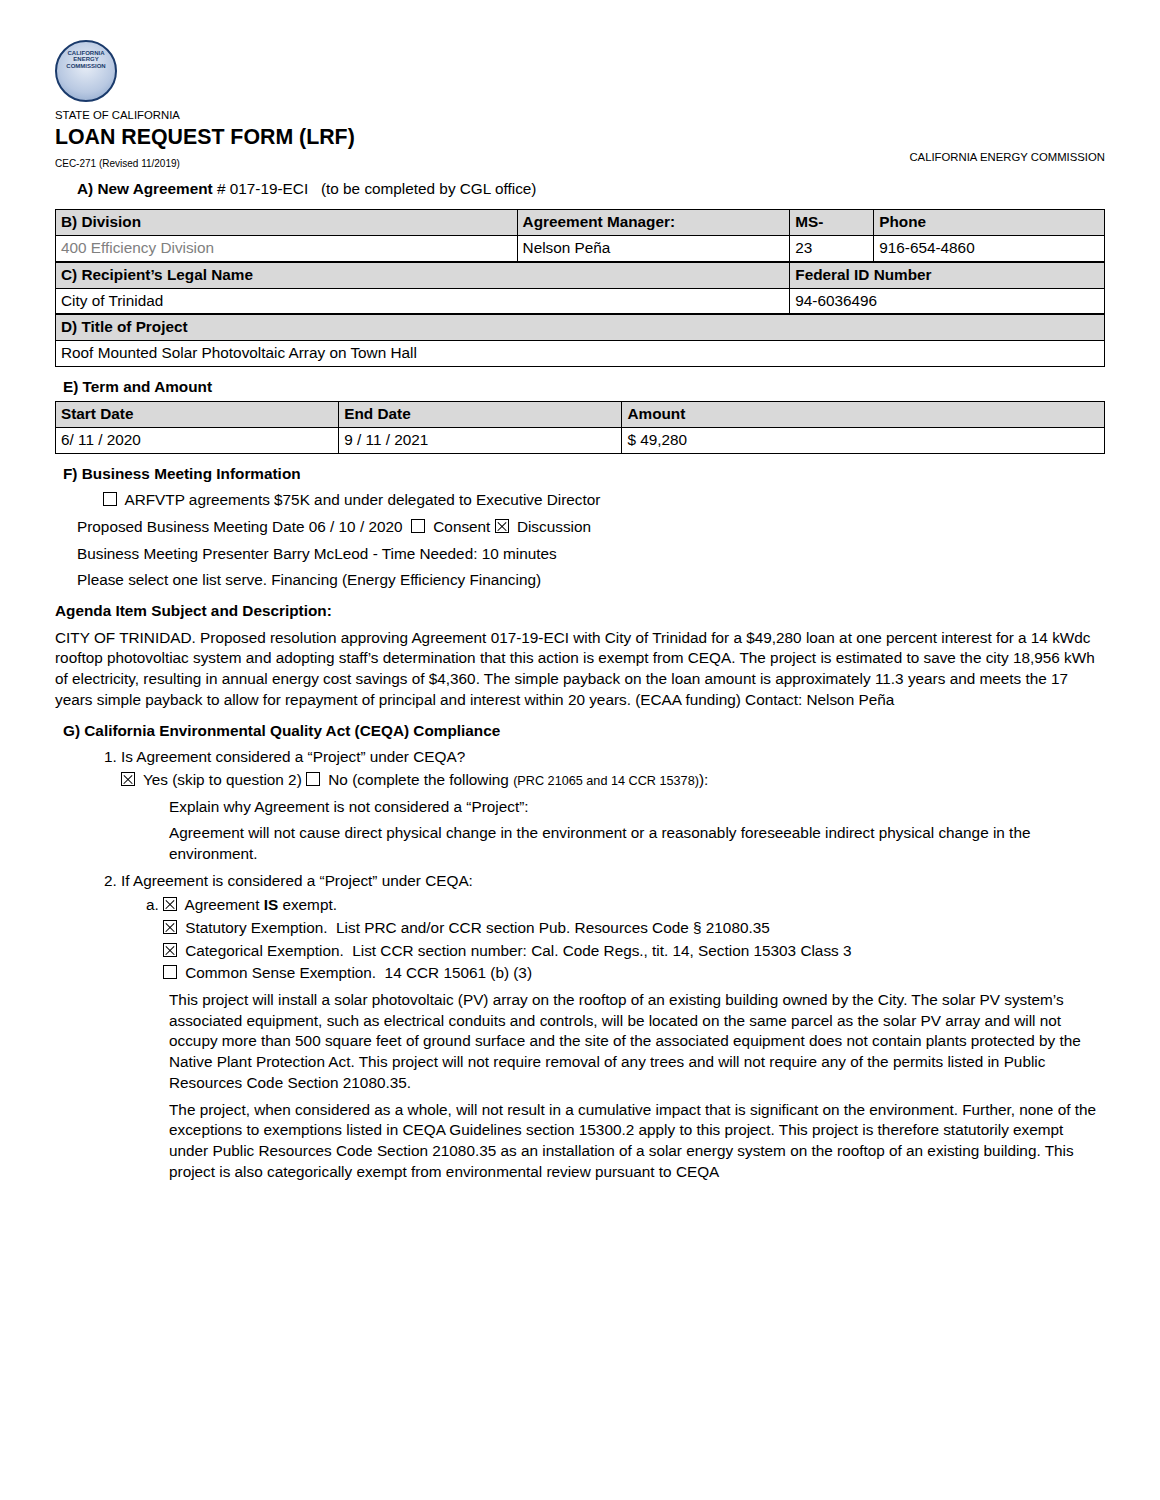CALIFORNIA
ENERGY
COMMISSION
STATE OF CALIFORNIA
LOAN REQUEST FORM (LRF)
CEC-271 (Revised 11/2019)
CALIFORNIA ENERGY COMMISSION
A) New Agreement # 017-19-ECI (to be completed by CGL office)
| B) Division | Agreement Manager: | MS- | Phone |
| 400 Efficiency Division | Nelson Peña | 23 | 916-654-4860 |
| C) Recipient’s Legal Name | Federal ID Number |
| City of Trinidad | 94-6036496 |
| D) Title of Project |
| Roof Mounted Solar Photovoltaic Array on Town Hall |
E) Term and Amount
| Start Date | End Date | Amount |
| 6/ 11 / 2020 | 9 / 11 / 2021 | $ 49,280 |
F) Business Meeting Information
ARFVTP agreements $75K and under delegated to Executive Director
Proposed Business Meeting Date 06 / 10 / 2020 Consent Discussion
Business Meeting Presenter Barry McLeod - Time Needed: 10 minutes
Please select one list serve. Financing (Energy Efficiency Financing)
Agenda Item Subject and Description:
CITY OF TRINIDAD. Proposed resolution approving Agreement 017-19-ECI with City of Trinidad for a $49,280 loan at one percent interest for a 14 kWdc rooftop photovoltiac system and adopting staff’s determination that this action is exempt from CEQA. The project is estimated to save the city 18,956 kWh of electricity, resulting in annual energy cost savings of $4,360. The simple payback on the loan amount is approximately 11.3 years and meets the 17 years simple payback to allow for repayment of principal and interest within 20 years. (ECAA funding) Contact: Nelson Peña
G) California Environmental Quality Act (CEQA) Compliance
Is Agreement considered a “Project” under CEQA?
Yes (skip to question 2) No (complete the following (PRC 21065 and 14 CCR 15378)):
Explain why Agreement is not considered a “Project”:
Agreement will not cause direct physical change in the environment or a reasonably foreseeable indirect physical change in the environment.
If Agreement is considered a “Project” under CEQA:
Agreement IS exempt.
Statutory Exemption. List PRC and/or CCR section Pub. Resources Code § 21080.35
Categorical Exemption. List CCR section number: Cal. Code Regs., tit. 14, Section 15303 Class 3
Common Sense Exemption. 14 CCR 15061 (b) (3)
This project will install a solar photovoltaic (PV) array on the rooftop of an existing building owned by the City. The solar PV system’s associated equipment, such as electrical conduits and controls, will be located on the same parcel as the solar PV array and will not occupy more than 500 square feet of ground surface and the site of the associated equipment does not contain plants protected by the Native Plant Protection Act. This project will not require removal of any trees and will not require any of the permits listed in Public Resources Code Section 21080.35.
The project, when considered as a whole, will not result in a cumulative impact that is significant on the environment. Further, none of the exceptions to exemptions listed in CEQA Guidelines section 15300.2 apply to this project. This project is therefore statutorily exempt under Public Resources Code Section 21080.35 as an installation of a solar energy system on the rooftop of an existing building. This project is also categorically exempt from environmental review pursuant to CEQA